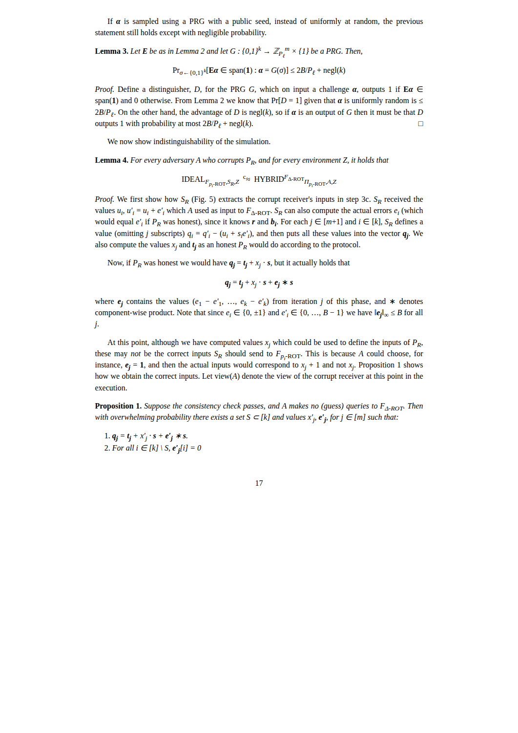If α is sampled using a PRG with a public seed, instead of uniformly at random, the previous statement still holds except with negligible probability.
Lemma 3. Let E be as in Lemma 2 and let G : {0,1}k → ℤPℓm × {1} be a PRG. Then,
Prσ←{0,1}k[Eα ∈ span(1) : α = G(σ)] ≤ 2B/Pℓ + negl(k)
Proof. Define a distinguisher, D, for the PRG G, which on input a challenge α, outputs 1 if Eα ∈ span(1) and 0 otherwise. From Lemma 2 we know that Pr[D = 1] given that α is uniformly random is ≤ 2B/Pℓ. On the other hand, the advantage of D is negl(k), so if α is an output of G then it must be that D outputs 1 with probability at most 2B/Pℓ + negl(k). □
We now show indistinguishability of the simulation.
Lemma 4. For every adversary A who corrupts PR, and for every environment Z, it holds that
IDEALFpi-ROT,SR,Z c≈ HYBRIDFΔ-ROTΠpi-ROT,A,Z
Proof. We first show how SR (Fig. 5) extracts the corrupt receiver's inputs in step 3c. SR received the values ui, u′i = ui + e′i which A used as input to FΔ-ROT. SR can also compute the actual errors ei (which would equal e′i if PR was honest), since it knows r and bi. For each j ∈ [m+1] and i ∈ [k], SR defines a value (omitting j subscripts) qi = q′i − (ui + sie′i), and then puts all these values into the vector qj. We also compute the values xj and tj as an honest PR would do according to the protocol.
Now, if PR was honest we would have qj = tj + xj · s, but it actually holds that
qj = tj + xj · s + ej ∗ s
where ej contains the values (e1 − e′1, …, ek − e′k) from iteration j of this phase, and ∗ denotes component-wise product. Note that since ei ∈ {0, ±1} and e′i ∈ {0, …, B − 1} we have ‖ej‖∞ ≤ B for all j.
At this point, although we have computed values xj which could be used to define the inputs of PR, these may not be the correct inputs SR should send to Fpi-ROT. This is because A could choose, for instance, ej = 1, and then the actual inputs would correspond to xj + 1 and not xj. Proposition 1 shows how we obtain the correct inputs. Let view(A) denote the view of the corrupt receiver at this point in the execution.
Proposition 1. Suppose the consistency check passes, and A makes no (guess) queries to FΔ-ROT. Then with overwhelming probability there exists a set S ⊂ [k] and values x′j, e′j, for j ∈ [m] such that:
qj = tj + x′j · s + e′j ∗ s.
For all i ∈ [k] \ S, e′j[i] = 0
17